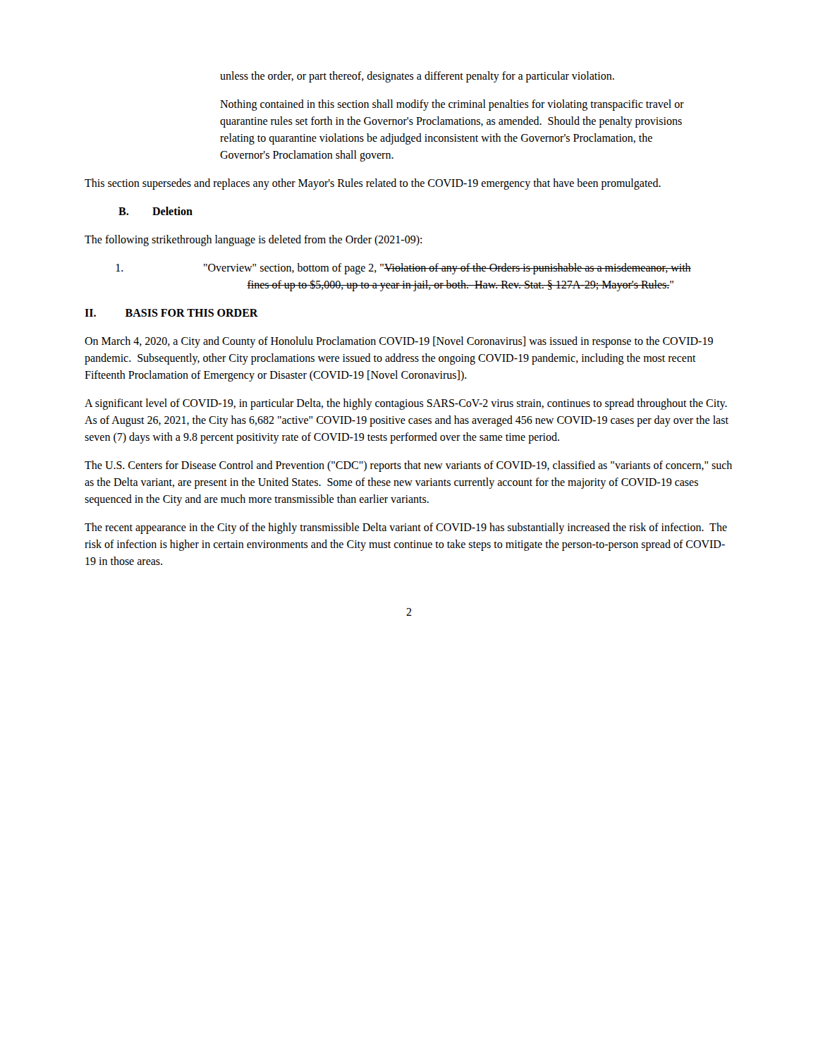unless the order, or part thereof, designates a different penalty for a particular violation.
Nothing contained in this section shall modify the criminal penalties for violating transpacific travel or quarantine rules set forth in the Governor's Proclamations, as amended. Should the penalty provisions relating to quarantine violations be adjudged inconsistent with the Governor's Proclamation, the Governor's Proclamation shall govern.
This section supersedes and replaces any other Mayor's Rules related to the COVID-19 emergency that have been promulgated.
B. Deletion
The following strikethrough language is deleted from the Order (2021-09):
1."Overview" section, bottom of page 2, "Violation of any of the Orders is punishable as a misdemeanor, with fines of up to $5,000, up to a year in jail, or both. Haw. Rev. Stat. § 127A-29; Mayor's Rules."
II. BASIS FOR THIS ORDER
On March 4, 2020, a City and County of Honolulu Proclamation COVID-19 [Novel Coronavirus] was issued in response to the COVID-19 pandemic. Subsequently, other City proclamations were issued to address the ongoing COVID-19 pandemic, including the most recent Fifteenth Proclamation of Emergency or Disaster (COVID-19 [Novel Coronavirus]).
A significant level of COVID-19, in particular Delta, the highly contagious SARS-CoV-2 virus strain, continues to spread throughout the City. As of August 26, 2021, the City has 6,682 "active" COVID-19 positive cases and has averaged 456 new COVID-19 cases per day over the last seven (7) days with a 9.8 percent positivity rate of COVID-19 tests performed over the same time period.
The U.S. Centers for Disease Control and Prevention ("CDC") reports that new variants of COVID-19, classified as "variants of concern," such as the Delta variant, are present in the United States. Some of these new variants currently account for the majority of COVID-19 cases sequenced in the City and are much more transmissible than earlier variants.
The recent appearance in the City of the highly transmissible Delta variant of COVID-19 has substantially increased the risk of infection. The risk of infection is higher in certain environments and the City must continue to take steps to mitigate the person-to-person spread of COVID-19 in those areas.
2